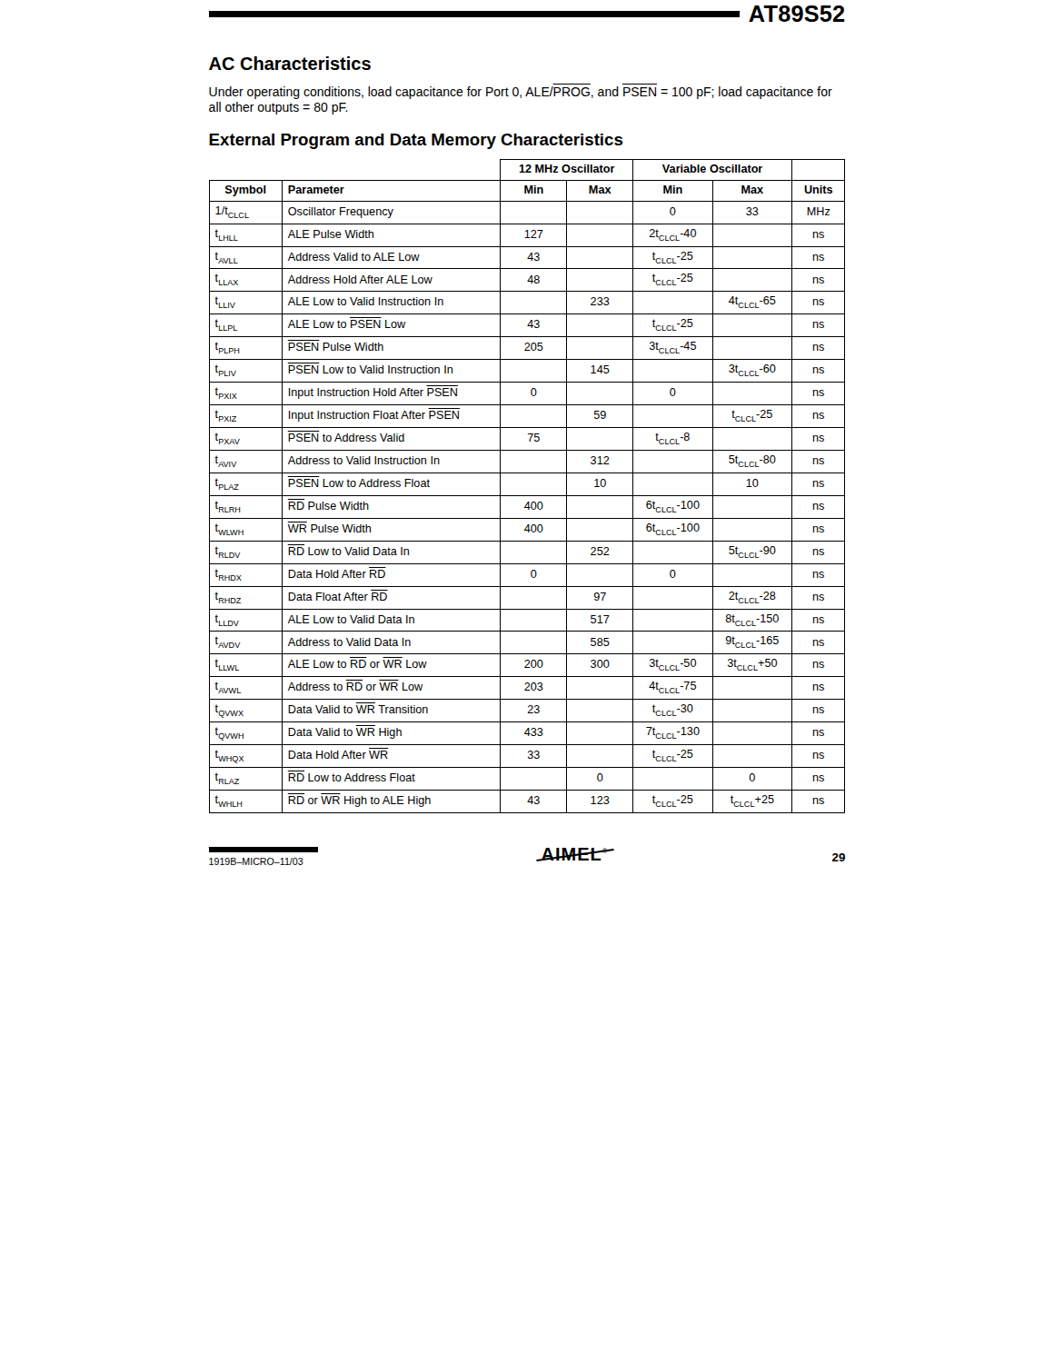AT89S52
AC Characteristics
Under operating conditions, load capacitance for Port 0, ALE/PROG, and PSEN = 100 pF; load capacitance for all other outputs = 80 pF.
External Program and Data Memory Characteristics
| | | 12 MHz Oscillator | Variable Oscillator | |
| --- | --- | --- | --- | --- |
| Symbol | Parameter | Min | Max | Min | Max | Units |
| 1/t CLCL | Oscillator Frequency | | | 0 | 33 | MHz |
| t LHLL | ALE Pulse Width | 127 | | 2t CLCL -40 | | ns |
| t AVLL | Address Valid to ALE Low | 43 | | t CLCL -25 | | ns |
| t LLAX | Address Hold After ALE Low | 48 | | t CLCL -25 | | ns |
| t LLIV | ALE Low to Valid Instruction In | | 233 | | 4t CLCL -65 | ns |
| t LLPL | ALE Low to PSEN Low | 43 | | t CLCL -25 | | ns |
| t PLPH | PSEN Pulse Width | 205 | | 3t CLCL -45 | | ns |
| t PLIV | PSEN Low to Valid Instruction In | | 145 | | 3t CLCL -60 | ns |
| t PXIX | Input Instruction Hold After PSEN | 0 | | 0 | | ns |
| t PXIZ | Input Instruction Float After PSEN | | 59 | | t CLCL -25 | ns |
| t PXAV | PSEN to Address Valid | 75 | | t CLCL -8 | | ns |
| t AVIV | Address to Valid Instruction In | | 312 | | 5t CLCL -80 | ns |
| t PLAZ | PSEN Low to Address Float | | 10 | | 10 | ns |
| t RLRH | RD Pulse Width | 400 | | 6t CLCL -100 | | ns |
| t WLWH | WR Pulse Width | 400 | | 6t CLCL -100 | | ns |
| t RLDV | RD Low to Valid Data In | | 252 | | 5t CLCL -90 | ns |
| t RHDX | Data Hold After RD | 0 | | 0 | | ns |
| t RHDZ | Data Float After RD | | 97 | | 2t CLCL -28 | ns |
| t LLDV | ALE Low to Valid Data In | | 517 | | 8t CLCL -150 | ns |
| t AVDV | Address to Valid Data In | | 585 | | 9t CLCL -165 | ns |
| t LLWL | ALE Low to RD or WR Low | 200 | 300 | 3t CLCL -50 | 3t CLCL +50 | ns |
| t AVWL | Address to RD or WR Low | 203 | | 4t CLCL -75 | | ns |
| t QVWX | Data Valid to WR Transition | 23 | | t CLCL -30 | | ns |
| t QVWH | Data Valid to WR High | 433 | | 7t CLCL -130 | | ns |
| t WHQX | Data Hold After WR | 33 | | t CLCL -25 | | ns |
| t RLAZ | RD Low to Address Float | | 0 | | 0 | ns |
| t WHLH | RD or WR High to ALE High | 43 | 123 | t CLCL -25 | t CLCL +25 | ns |
1919B–MICRO–11/03
AIMEL®
29